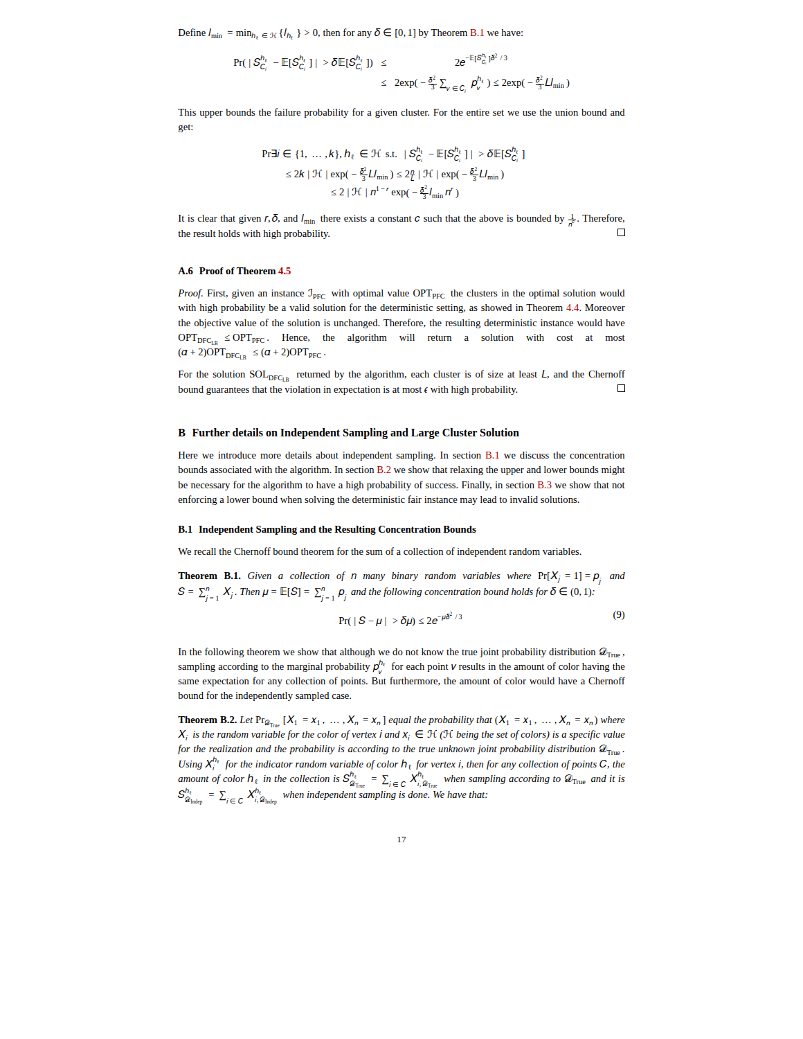Define lmin=minhℓ∈ℋ{lhℓ}>0, then for any δ∈[0,1] by Theorem B.1 we have:
Pr(|SCihℓ−𝔼[SCihℓ]|>δ𝔼[SCihℓ]) ≤ 2e−𝔼[SCihℓ]δ2/3 ≤ 2exp(−δ23∑v∈Cipvhℓ)≤2exp(−δ23Llmin)
This upper bounds the failure probability for a given cluster. For the entire set we use the union bound and get:
Pr∃i∈{1,…,k},hℓ∈ℋs.t.|SCihℓ−𝔼[SCihℓ]|>δ𝔼[SCihℓ] ≤2k|ℋ|exp(−δ23Llmin)≤2nL|ℋ|exp(−δ23Llmin) ≤2|ℋ|n1−rexp(−δ23lminnr)
It is clear that given r,δ, and lmin there exists a constant c such that the above is bounded by 1nc. Therefore, the result holds with high probability.
A.6 Proof of Theorem 4.5
Proof. First, given an instance ℐPFC with optimal value OPTPFC the clusters in the optimal solution would with high probability be a valid solution for the deterministic setting, as showed in Theorem 4.4. Moreover the objective value of the solution is unchanged. Therefore, the resulting deterministic instance would have OPTDFCLB≤OPTPFC. Hence, the algorithm will return a solution with cost at most (α+2)OPTDFCLB≤(α+2)OPTPFC.
For the solution SOLDFCLB returned by the algorithm, each cluster is of size at least L, and the Chernoff bound guarantees that the violation in expectation is at most ϵ with high probability.
BFurther details on Independent Sampling and Large Cluster Solution
Here we introduce more details about independent sampling. In section B.1 we discuss the concentration bounds associated with the algorithm. In section B.2 we show that relaxing the upper and lower bounds might be necessary for the algorithm to have a high probability of success. Finally, in section B.3 we show that not enforcing a lower bound when solving the deterministic fair instance may lead to invalid solutions.
B.1 Independent Sampling and the Resulting Concentration Bounds
We recall the Chernoff bound theorem for the sum of a collection of independent random variables.
Theorem B.1. Given a collection of n many binary random variables where Pr[Xj=1]=pj and S=∑j=1nXj. Then μ=𝔼[S]=∑j=1npj and the following concentration bound holds for δ∈(0,1):
Pr(|S−μ|>δμ)≤2e−μδ2/3 (9)
In the following theorem we show that although we do not know the true joint probability distribution 𝒟True, sampling according to the marginal probability pvhℓ for each point v results in the amount of color having the same expectation for any collection of points. But furthermore, the amount of color would have a Chernoff bound for the independently sampled case.
Theorem B.2. Let Pr𝒟True[X1=x1,…,Xn=xn] equal the probability that (X1=x1,…,Xn=xn) where Xi is the random variable for the color of vertex i and xi∈ℋ (ℋ being the set of colors) is a specific value for the realization and the probability is according to the true unknown joint probability distribution 𝒟True. Using Xihℓ for the indicator random variable of color hℓ for vertex i, then for any collection of points C, the amount of color hℓ in the collection is S𝒟Truehℓ=∑i∈CXi,𝒟Truehℓ when sampling according to 𝒟True and it is S𝒟Indephℓ=∑i∈CXi,𝒟Indephℓ when independent sampling is done. We have that:
17